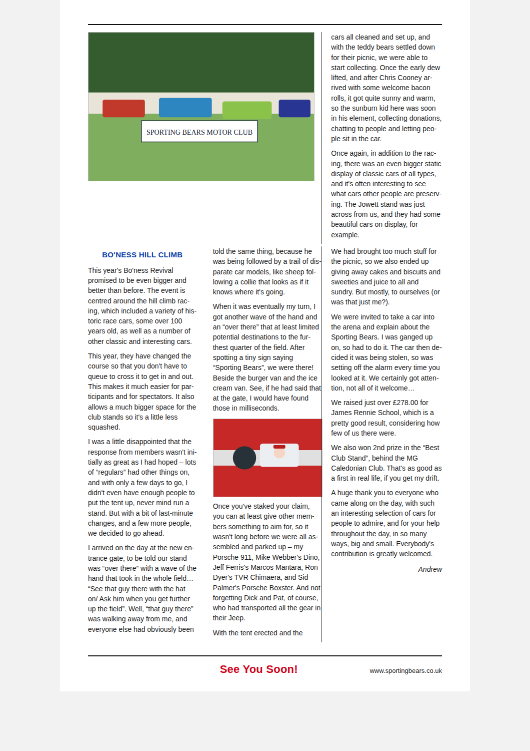cars all cleaned and set up, and with the teddy bears settled down for their picnic, we were able to start collecting. Once the early dew lifted, and after Chris Cooney arrived with some welcome bacon rolls, it got quite sunny and warm, so the sunburn kid here was soon in his element, collecting donations, chatting to people and letting people sit in the car.
Once again, in addition to the racing, there was an even bigger static display of classic cars of all types, and it's often interesting to see what cars other people are preserving. The Jowett stand was just across from us, and they had some beautiful cars on display, for example.
Bo'ness Hill Climb
This year's Bo'ness Revival promised to be even bigger and better than before. The event is centred around the hill climb racing, which included a variety of historic race cars, some over 100 years old, as well as a number of other classic and interesting cars.
This year, they have changed the course so that you don't have to queue to cross it to get in and out. This makes it much easier for participants and for spectators. It also allows a much bigger space for the club stands so it's a little less squashed.
I was a little disappointed that the response from members wasn't initially as great as I had hoped – lots of “regulars” had other things on, and with only a few days to go, I didn't even have enough people to put the tent up, never mind run a stand. But with a bit of last-minute changes, and a few more people, we decided to go ahead.
I arrived on the day at the new entrance gate, to be told our stand was “over there” with a wave of the hand that took in the whole field… “See that guy there with the hat on/ Ask him when you get further up the field”. Well, “that guy there” was walking away from me, and everyone else had obviously been
told the same thing, because he was being followed by a trail of disparate car models, like sheep following a collie that looks as if it knows where it's going.
When it was eventually my turn, I got another wave of the hand and an “over there” that at least limited potential destinations to the furthest quarter of the field. After spotting a tiny sign saying “Sporting Bears”, we were there! Beside the burger van and the ice cream van. See, if he had said that at the gate, I would have found those in milliseconds.
Once you've staked your claim, you can at least give other members something to aim for, so it wasn't long before we were all assembled and parked up – my Porsche 911, Mike Webber's Dino, Jeff Ferris's Marcos Mantara, Ron Dyer's TVR Chimaera, and Sid Palmer's Porsche Boxster. And not forgetting Dick and Pat, of course, who had transported all the gear in their Jeep.
With the tent erected and the
We had brought too much stuff for the picnic, so we also ended up giving away cakes and biscuits and sweeties and juice to all and sundry. But mostly, to ourselves (or was that just me?).
We were invited to take a car into the arena and explain about the Sporting Bears. I was ganged up on, so had to do it. The car then decided it was being stolen, so was setting off the alarm every time you looked at it. We certainly got attention, not all of it welcome…
We raised just over £278.00 for James Rennie School, which is a pretty good result, considering how few of us there were.
We also won 2nd prize in the “Best Club Stand”, behind the MG Caledonian Club. That's as good as a first in real life, if you get my drift.
A huge thank you to everyone who came along on the day, with such an interesting selection of cars for people to admire, and for your help throughout the day, in so many ways, big and small. Everybody's contribution is greatly welcomed.
Andrew
See You Soon!
www.sportingbears.co.uk